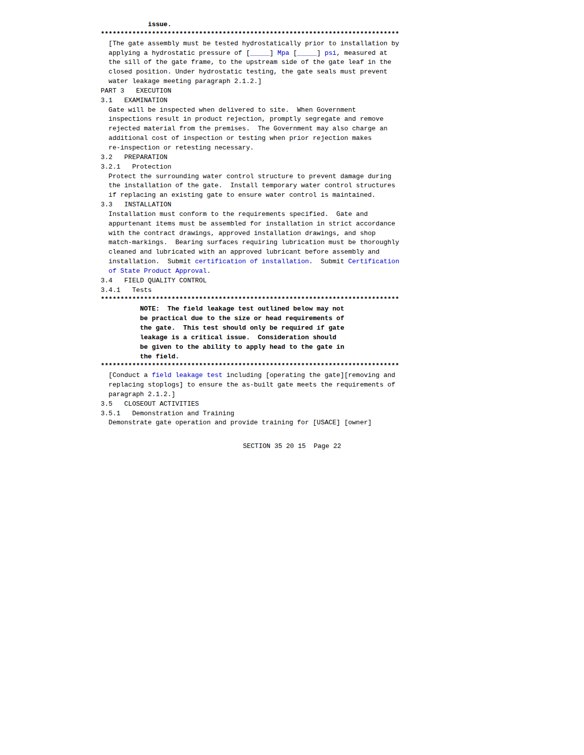issue.
****************************************************************************
  [The gate assembly must be tested hydrostatically prior to installation by
  applying a hydrostatic pressure of [_____] Mpa [_____] psi, measured at
  the sill of the gate frame, to the upstream side of the gate leaf in the
  closed position. Under hydrostatic testing, the gate seals must prevent
  water leakage meeting paragraph 2.1.2.]
PART 3   EXECUTION
3.1   EXAMINATION
  Gate will be inspected when delivered to site.  When Government
  inspections result in product rejection, promptly segregate and remove
  rejected material from the premises.  The Government may also charge an
  additional cost of inspection or testing when prior rejection makes
  re-inspection or retesting necessary.
3.2   PREPARATION
3.2.1   Protection
  Protect the surrounding water control structure to prevent damage during
  the installation of the gate.  Install temporary water control structures
  if replacing an existing gate to ensure water control is maintained.
3.3   INSTALLATION
  Installation must conform to the requirements specified.  Gate and
  appurtenant items must be assembled for installation in strict accordance
  with the contract drawings, approved installation drawings, and shop
  match-markings.  Bearing surfaces requiring lubrication must be thoroughly
  cleaned and lubricated with an approved lubricant before assembly and
  installation.  Submit certification of installation.  Submit Certification
  of State Product Approval.
3.4   FIELD QUALITY CONTROL
3.4.1   Tests
****************************************************************************
          NOTE:  The field leakage test outlined below may not
          be practical due to the size or head requirements of
          the gate.  This test should only be required if gate
          leakage is a critical issue.  Consideration should
          be given to the ability to apply head to the gate in
          the field.
****************************************************************************
  [Conduct a field leakage test including [operating the gate][removing and
  replacing stoplogs] to ensure the as-built gate meets the requirements of
  paragraph 2.1.2.]
3.5   CLOSEOUT ACTIVITIES
3.5.1   Demonstration and Training
  Demonstrate gate operation and provide training for [USACE] [owner]
SECTION 35 20 15 Page 22